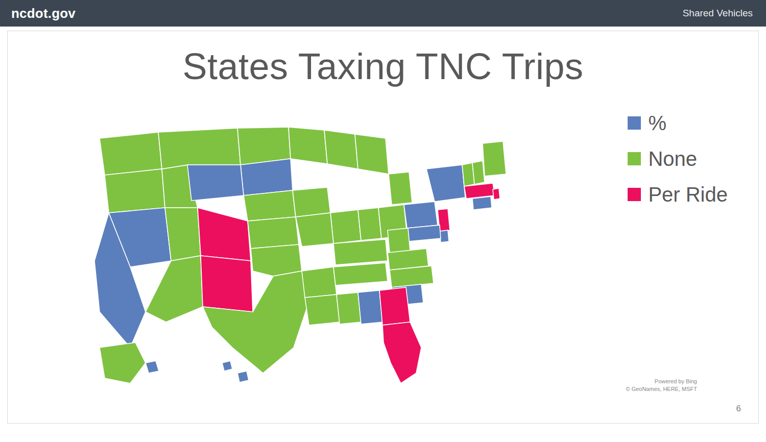ncdot.gov
Shared Vehicles
States Taxing TNC Trips
%
None
Per Ride
Powered by Bing
© GeoNames, HERE, MSFT
6